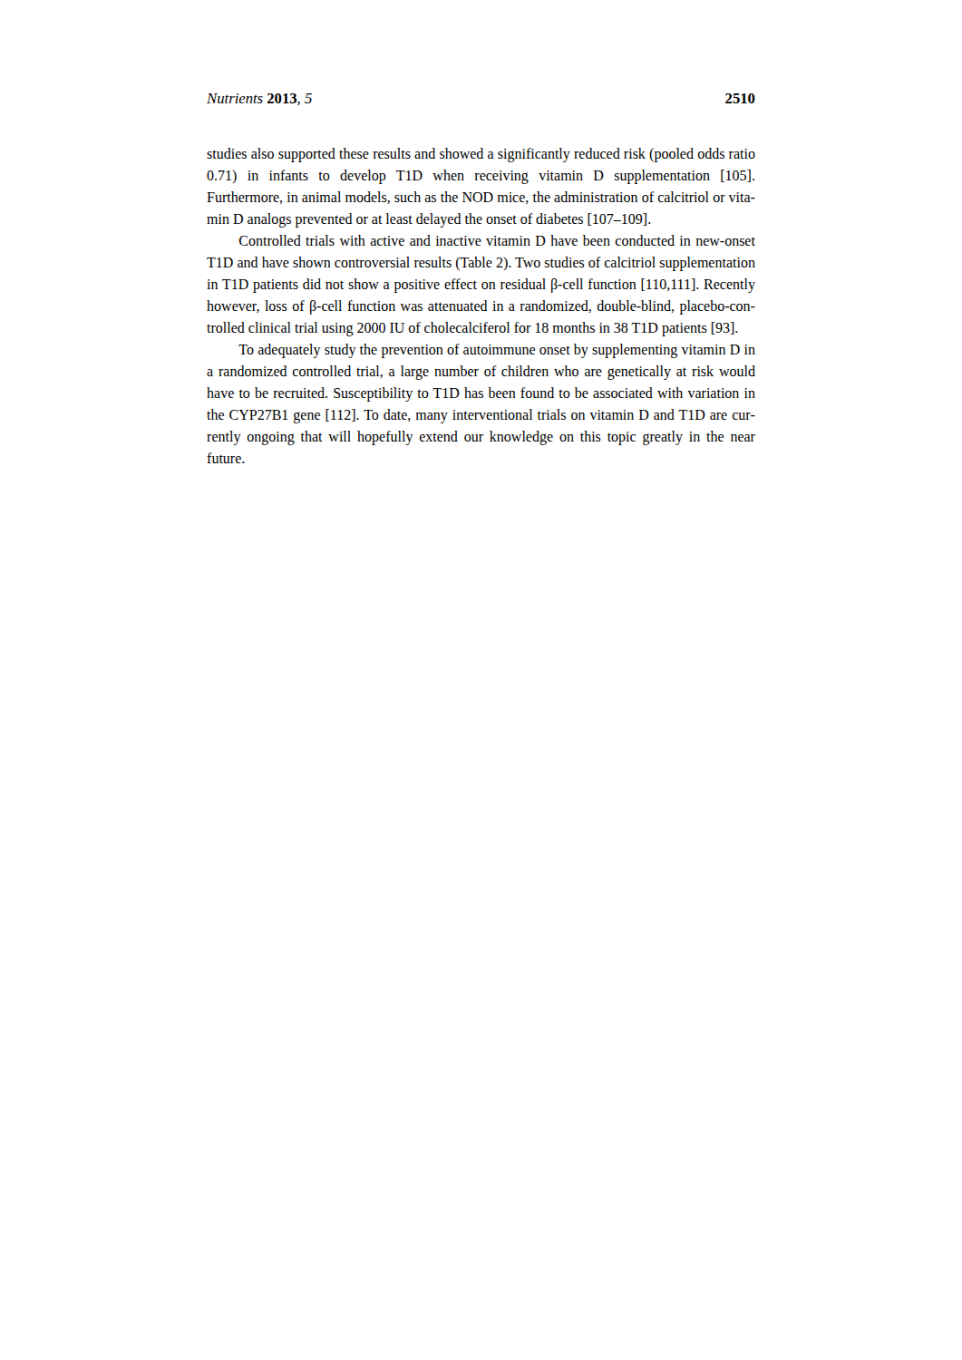Nutrients 2013, 5 2510
studies also supported these results and showed a significantly reduced risk (pooled odds ratio 0.71) in infants to develop T1D when receiving vitamin D supplementation [105]. Furthermore, in animal models, such as the NOD mice, the administration of calcitriol or vitamin D analogs prevented or at least delayed the onset of diabetes [107–109].
Controlled trials with active and inactive vitamin D have been conducted in new-onset T1D and have shown controversial results (Table 2). Two studies of calcitriol supplementation in T1D patients did not show a positive effect on residual β-cell function [110,111]. Recently however, loss of β-cell function was attenuated in a randomized, double-blind, placebo-controlled clinical trial using 2000 IU of cholecalciferol for 18 months in 38 T1D patients [93].
To adequately study the prevention of autoimmune onset by supplementing vitamin D in a randomized controlled trial, a large number of children who are genetically at risk would have to be recruited. Susceptibility to T1D has been found to be associated with variation in the CYP27B1 gene [112]. To date, many interventional trials on vitamin D and T1D are currently ongoing that will hopefully extend our knowledge on this topic greatly in the near future.